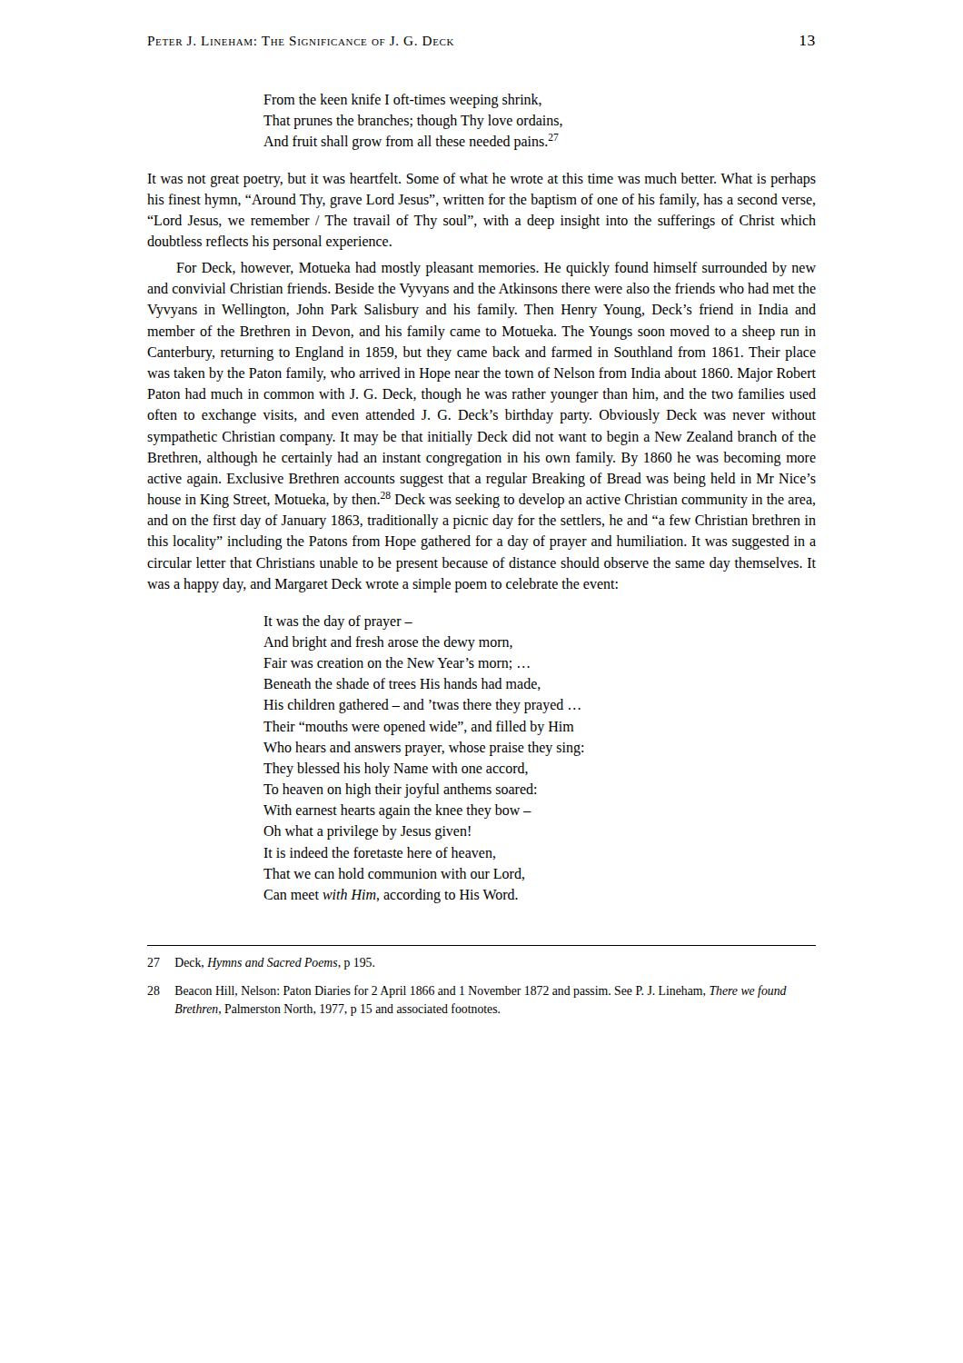Peter J. Lineham: The Significance of J. G. Deck 13
From the keen knife I oft-times weeping shrink,
That prunes the branches; though Thy love ordains,
And fruit shall grow from all these needed pains.27
It was not great poetry, but it was heartfelt. Some of what he wrote at this time was much better. What is perhaps his finest hymn, “Around Thy, grave Lord Jesus”, written for the baptism of one of his family, has a second verse, “Lord Jesus, we remember / The travail of Thy soul”, with a deep insight into the sufferings of Christ which doubtless reflects his personal experience.
For Deck, however, Motueka had mostly pleasant memories. He quickly found himself surrounded by new and convivial Christian friends. Beside the Vyvyans and the Atkinsons there were also the friends who had met the Vyvyans in Wellington, John Park Salisbury and his family. Then Henry Young, Deck’s friend in India and member of the Brethren in Devon, and his family came to Motueka. The Youngs soon moved to a sheep run in Canterbury, returning to England in 1859, but they came back and farmed in Southland from 1861. Their place was taken by the Paton family, who arrived in Hope near the town of Nelson from India about 1860. Major Robert Paton had much in common with J. G. Deck, though he was rather younger than him, and the two families used often to exchange visits, and even attended J. G. Deck’s birthday party. Obviously Deck was never without sympathetic Christian company. It may be that initially Deck did not want to begin a New Zealand branch of the Brethren, although he certainly had an instant congregation in his own family. By 1860 he was becoming more active again. Exclusive Brethren accounts suggest that a regular Breaking of Bread was being held in Mr Nice’s house in King Street, Motueka, by then.28 Deck was seeking to develop an active Christian community in the area, and on the first day of January 1863, traditionally a picnic day for the settlers, he and “a few Christian brethren in this locality” including the Patons from Hope gathered for a day of prayer and humiliation. It was suggested in a circular letter that Christians unable to be present because of distance should observe the same day themselves. It was a happy day, and Margaret Deck wrote a simple poem to celebrate the event:
It was the day of prayer –
And bright and fresh arose the dewy morn,
Fair was creation on the New Year’s morn; …
Beneath the shade of trees His hands had made,
His children gathered – and ’twas there they prayed …
Their “mouths were opened wide”, and filled by Him
Who hears and answers prayer, whose praise they sing:
They blessed his holy Name with one accord,
To heaven on high their joyful anthems soared:
With earnest hearts again the knee they bow –
Oh what a privilege by Jesus given!
It is indeed the foretaste here of heaven,
That we can hold communion with our Lord,
Can meet with Him, according to His Word.
27 Deck, Hymns and Sacred Poems, p 195.
28 Beacon Hill, Nelson: Paton Diaries for 2 April 1866 and 1 November 1872 and passim. See P. J. Lineham, There we found Brethren, Palmerston North, 1977, p 15 and associated footnotes.